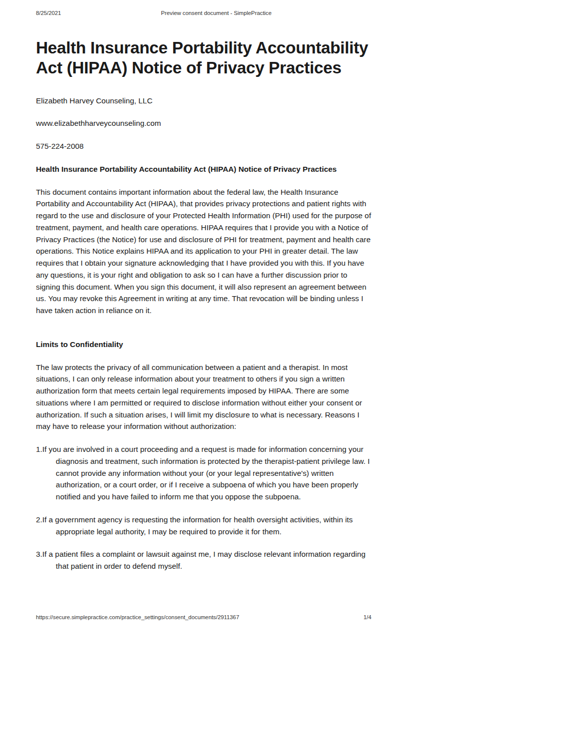8/25/2021 Preview consent document - SimplePractice
Health Insurance Portability Accountability Act (HIPAA) Notice of Privacy Practices
Elizabeth Harvey Counseling, LLC
www.elizabethharveycounseling.com
575-224-2008
Health Insurance Portability Accountability Act (HIPAA) Notice of Privacy Practices
This document contains important information about the federal law, the Health Insurance Portability and Accountability Act (HIPAA), that provides privacy protections and patient rights with regard to the use and disclosure of your Protected Health Information (PHI) used for the purpose of treatment, payment, and health care operations. HIPAA requires that I provide you with a Notice of Privacy Practices (the Notice) for use and disclosure of PHI for treatment, payment and health care operations. This Notice explains HIPAA and its application to your PHI in greater detail. The law requires that I obtain your signature acknowledging that I have provided you with this. If you have any questions, it is your right and obligation to ask so I can have a further discussion prior to signing this document. When you sign this document, it will also represent an agreement between us. You may revoke this Agreement in writing at any time. That revocation will be binding unless I have taken action in reliance on it.
Limits to Confidentiality
The law protects the privacy of all communication between a patient and a therapist. In most situations, I can only release information about your treatment to others if you sign a written authorization form that meets certain legal requirements imposed by HIPAA. There are some situations where I am permitted or required to disclose information without either your consent or authorization. If such a situation arises, I will limit my disclosure to what is necessary. Reasons I may have to release your information without authorization:
1. If you are involved in a court proceeding and a request is made for information concerning your diagnosis and treatment, such information is protected by the therapist-patient privilege law. I cannot provide any information without your (or your legal representative's) written authorization, or a court order, or if I receive a subpoena of which you have been properly notified and you have failed to inform me that you oppose the subpoena.
2. If a government agency is requesting the information for health oversight activities, within its appropriate legal authority, I may be required to provide it for them.
3. If a patient files a complaint or lawsuit against me, I may disclose relevant information regarding that patient in order to defend myself.
https://secure.simplepractice.com/practice_settings/consent_documents/2911367 1/4